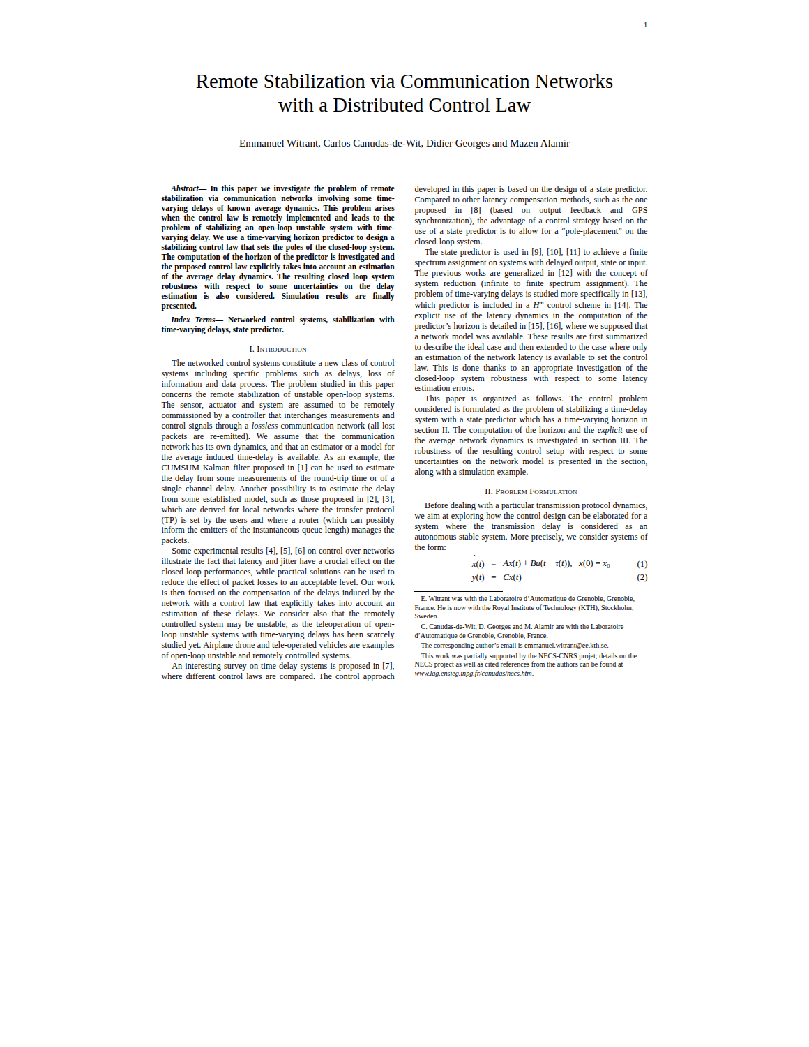1
Remote Stabilization via Communication Networks
with a Distributed Control Law
Emmanuel Witrant, Carlos Canudas-de-Wit, Didier Georges and Mazen Alamir
Abstract— In this paper we investigate the problem of remote stabilization via communication networks involving some time-varying delays of known average dynamics. This problem arises when the control law is remotely implemented and leads to the problem of stabilizing an open-loop unstable system with time-varying delay. We use a time-varying horizon predictor to design a stabilizing control law that sets the poles of the closed-loop system. The computation of the horizon of the predictor is investigated and the proposed control law explicitly takes into account an estimation of the average delay dynamics. The resulting closed loop system robustness with respect to some uncertainties on the delay estimation is also considered. Simulation results are finally presented.
Index Terms— Networked control systems, stabilization with time-varying delays, state predictor.
I. Introduction
The networked control systems constitute a new class of control systems including specific problems such as delays, loss of information and data process. The problem studied in this paper concerns the remote stabilization of unstable open-loop systems. The sensor, actuator and system are assumed to be remotely commissioned by a controller that interchanges measurements and control signals through a lossless communication network (all lost packets are re-emitted). We assume that the communication network has its own dynamics, and that an estimator or a model for the average induced time-delay is available. As an example, the CUMSUM Kalman filter proposed in [1] can be used to estimate the delay from some measurements of the round-trip time or of a single channel delay. Another possibility is to estimate the delay from some established model, such as those proposed in [2], [3], which are derived for local networks where the transfer protocol (TP) is set by the users and where a router (which can possibly inform the emitters of the instantaneous queue length) manages the packets.
Some experimental results [4], [5], [6] on control over networks illustrate the fact that latency and jitter have a crucial effect on the closed-loop performances, while practical solutions can be used to reduce the effect of packet losses to an acceptable level. Our work is then focused on the compensation of the delays induced by the network with a control law that explicitly takes into account an estimation of these delays. We consider also that the remotely controlled system may be unstable, as the teleoperation of open-loop unstable systems with time-varying delays has been scarcely studied yet. Airplane drone and tele-operated vehicles are examples of open-loop unstable and remotely controlled systems.
An interesting survey on time delay systems is proposed in [7], where different control laws are compared. The control approach developed in this paper is based on the design of a state predictor. Compared to other latency compensation methods, such as the one proposed in [8] (based on output feedback and GPS synchronization), the advantage of a control strategy based on the use of a state predictor is to allow for a “pole-placement” on the closed-loop system.
The state predictor is used in [9], [10], [11] to achieve a finite spectrum assignment on systems with delayed output, state or input. The previous works are generalized in [12] with the concept of system reduction (infinite to finite spectrum assignment). The problem of time-varying delays is studied more specifically in [13], which predictor is included in a H∞ control scheme in [14]. The explicit use of the latency dynamics in the computation of the predictor’s horizon is detailed in [15], [16], where we supposed that a network model was available. These results are first summarized to describe the ideal case and then extended to the case where only an estimation of the network latency is available to set the control law. This is done thanks to an appropriate investigation of the closed-loop system robustness with respect to some latency estimation errors.
This paper is organized as follows. The control problem considered is formulated as the problem of stabilizing a time-delay system with a state predictor which has a time-varying horizon in section II. The computation of the horizon and the explicit use of the average network dynamics is investigated in section III. The robustness of the resulting control setup with respect to some uncertainties on the network model is presented in the section, along with a simulation example.
II. Problem Formulation
Before dealing with a particular transmission protocol dynamics, we aim at exploring how the control design can be elaborated for a system where the transmission delay is considered as an autonomous stable system. More precisely, we consider systems of the form:
| x ( t ) | = | Ax ( t ) + Bu ( t − τ ( t )), x (0) = x 0 | (1) |
| y ( t ) | = | Cx ( t ) | (2) |
E. Witrant was with the Laboratoire d’Automatique de Grenoble, Grenoble, France. He is now with the Royal Institute of Technology (KTH), Stockholm, Sweden.
C. Canudas-de-Wit, D. Georges and M. Alamir are with the Laboratoire d’Automatique de Grenoble, Grenoble, France.
The corresponding author’s email is emmanuel.witrant@ee.kth.se.
This work was partially supported by the NECS-CNRS projet; details on the NECS project as well as cited references from the authors can be found at www.lag.ensieg.inpg.fr/canudas/necs.htm.